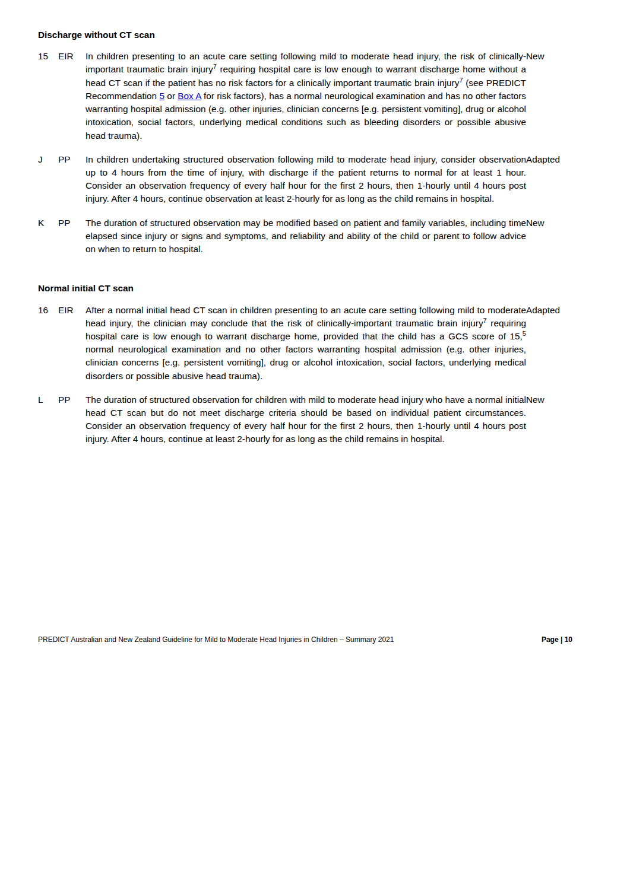Discharge without CT scan
| 15 | EIR | In children presenting to an acute care setting following mild to moderate head injury, the risk of clinically-important traumatic brain injury 7 requiring hospital care is low enough to warrant discharge home without a head CT scan if the patient has no risk factors for a clinically important traumatic brain injury 7 (see PREDICT Recommendation 5 or Box A for risk factors), has a normal neurological examination and has no other factors warranting hospital admission (e.g. other injuries, clinician concerns [e.g. persistent vomiting], drug or alcohol intoxication, social factors, underlying medical conditions such as bleeding disorders or possible abusive head trauma). | New |
| J | PP | In children undertaking structured observation following mild to moderate head injury, consider observation up to 4 hours from the time of injury, with discharge if the patient returns to normal for at least 1 hour. Consider an observation frequency of every half hour for the first 2 hours, then 1-hourly until 4 hours post injury. After 4 hours, continue observation at least 2-hourly for as long as the child remains in hospital. | Adapted |
| K | PP | The duration of structured observation may be modified based on patient and family variables, including time elapsed since injury or signs and symptoms, and reliability and ability of the child or parent to follow advice on when to return to hospital. | New |
Normal initial CT scan
| 16 | EIR | After a normal initial head CT scan in children presenting to an acute care setting following mild to moderate head injury, the clinician may conclude that the risk of clinically-important traumatic brain injury 7 requiring hospital care is low enough to warrant discharge home, provided that the child has a GCS score of 15, 5 normal neurological examination and no other factors warranting hospital admission (e.g. other injuries, clinician concerns [e.g. persistent vomiting], drug or alcohol intoxication, social factors, underlying medical disorders or possible abusive head trauma). | Adapted |
| L | PP | The duration of structured observation for children with mild to moderate head injury who have a normal initial head CT scan but do not meet discharge criteria should be based on individual patient circumstances. Consider an observation frequency of every half hour for the first 2 hours, then 1-hourly until 4 hours post injury. After 4 hours, continue at least 2-hourly for as long as the child remains in hospital. | New |
PREDICT Australian and New Zealand Guideline for Mild to Moderate Head Injuries in Children – Summary 2021 Page | 10